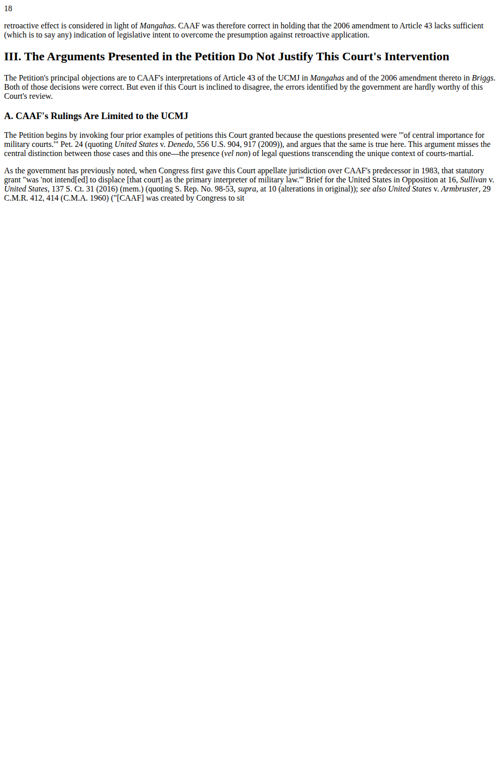18
retroactive effect is considered in light of Mangahas. CAAF was therefore correct in holding that the 2006 amendment to Article 43 lacks sufficient (which is to say any) indication of legislative intent to overcome the presumption against retroactive application.
III. The Arguments Presented in the Petition Do Not Justify This Court's Intervention
The Petition's principal objections are to CAAF's interpretations of Article 43 of the UCMJ in Mangahas and of the 2006 amendment thereto in Briggs. Both of those decisions were correct. But even if this Court is inclined to disagree, the errors identified by the government are hardly worthy of this Court's review.
A. CAAF's Rulings Are Limited to the UCMJ
The Petition begins by invoking four prior examples of petitions this Court granted because the questions presented were "'of central importance for military courts.'" Pet. 24 (quoting United States v. Denedo, 556 U.S. 904, 917 (2009)), and argues that the same is true here. This argument misses the central distinction between those cases and this one—the presence (vel non) of legal questions transcending the unique context of courts-martial.
As the government has previously noted, when Congress first gave this Court appellate jurisdiction over CAAF's predecessor in 1983, that statutory grant "was 'not intend[ed] to displace [that court] as the primary interpreter of military law.'" Brief for the United States in Opposition at 16, Sullivan v. United States, 137 S. Ct. 31 (2016) (mem.) (quoting S. Rep. No. 98-53, supra, at 10 (alterations in original)); see also United States v. Armbruster, 29 C.M.R. 412, 414 (C.M.A. 1960) ("[CAAF] was created by Congress to sit